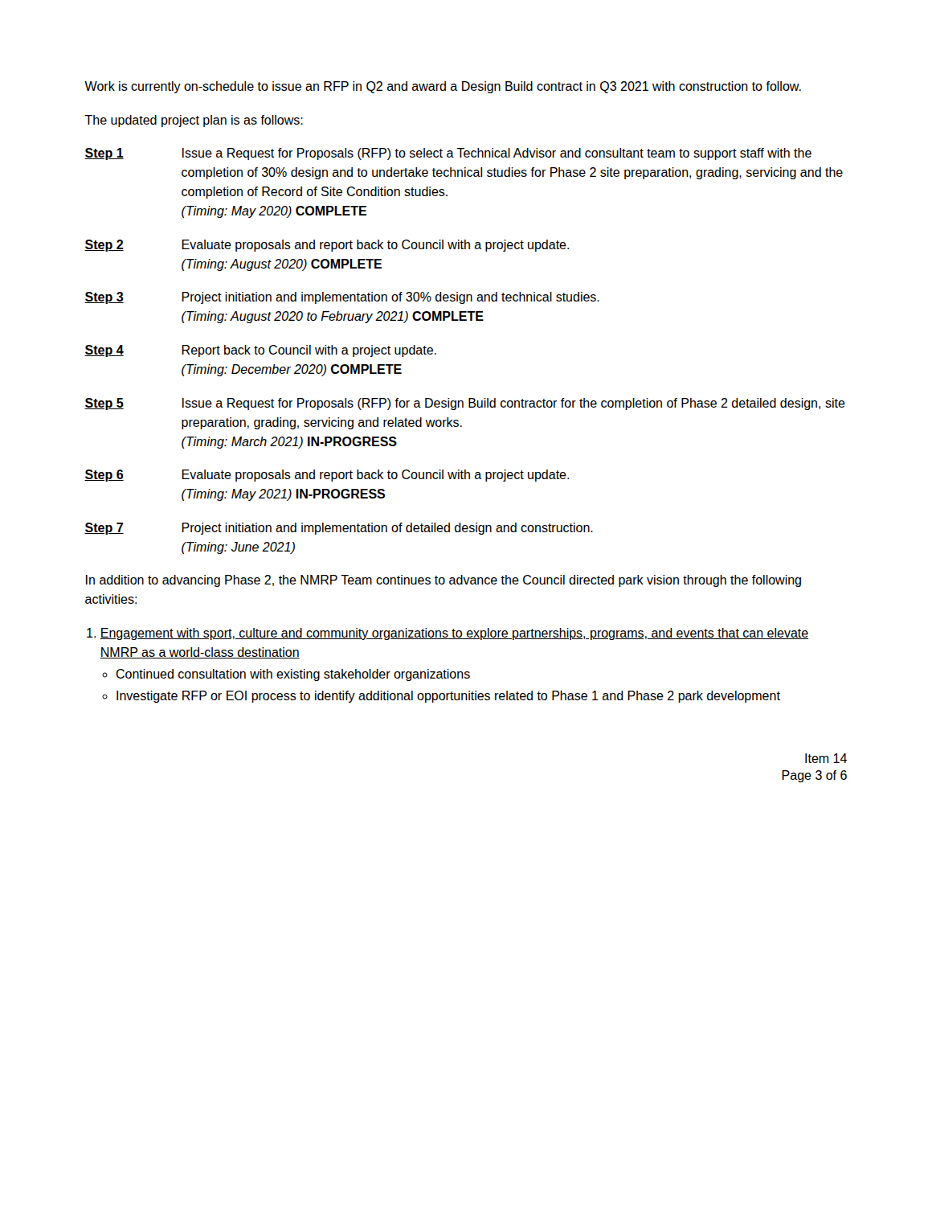Work is currently on-schedule to issue an RFP in Q2 and award a Design Build contract in Q3 2021 with construction to follow.
The updated project plan is as follows:
Step 1
Issue a Request for Proposals (RFP) to select a Technical Advisor and consultant team to support staff with the completion of 30% design and to undertake technical studies for Phase 2 site preparation, grading, servicing and the completion of Record of Site Condition studies.
(Timing: May 2020) COMPLETE
Step 2
Evaluate proposals and report back to Council with a project update.
(Timing: August 2020) COMPLETE
Step 3
Project initiation and implementation of 30% design and technical studies.
(Timing: August 2020 to February 2021) COMPLETE
Step 4
Report back to Council with a project update.
(Timing: December 2020) COMPLETE
Step 5
Issue a Request for Proposals (RFP) for a Design Build contractor for the completion of Phase 2 detailed design, site preparation, grading, servicing and related works.
(Timing: March 2021) IN-PROGRESS
Step 6
Evaluate proposals and report back to Council with a project update.
(Timing: May 2021) IN-PROGRESS
Step 7
Project initiation and implementation of detailed design and construction.
(Timing: June 2021)
In addition to advancing Phase 2, the NMRP Team continues to advance the Council directed park vision through the following activities:
Engagement with sport, culture and community organizations to explore partnerships, programs, and events that can elevate NMRP as a world-class destination
Continued consultation with existing stakeholder organizations
Investigate RFP or EOI process to identify additional opportunities related to Phase 1 and Phase 2 park development
Item 14
Page 3 of 6